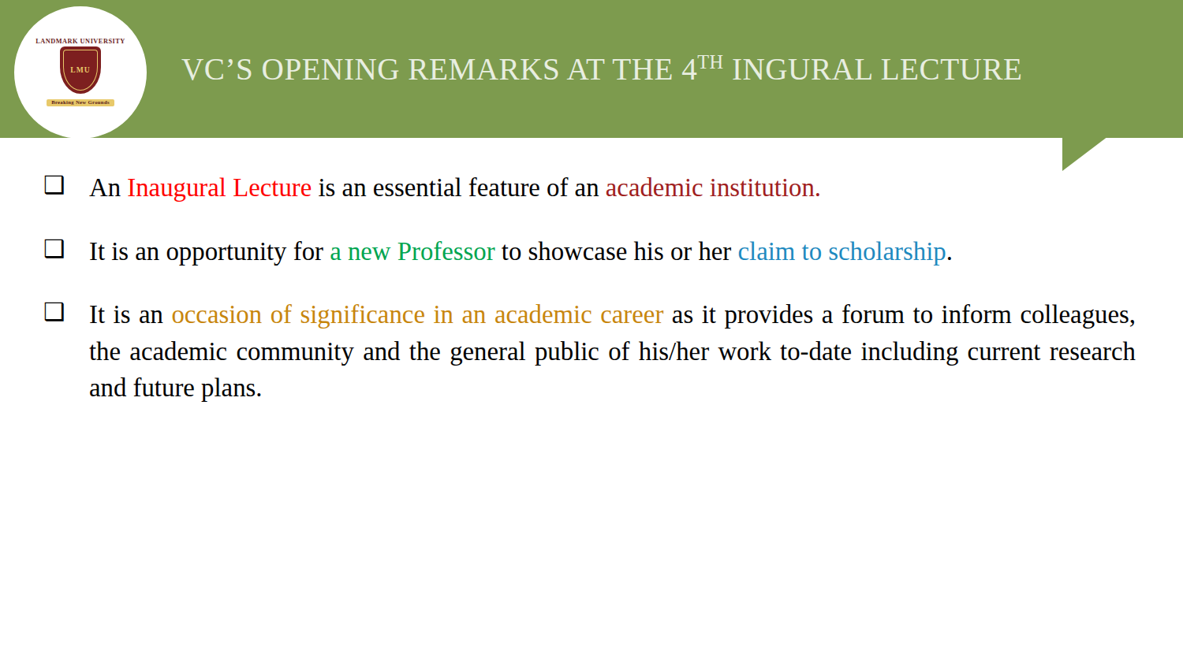VC’S OPENING REMARKS AT THE 4TH INGURAL LECTURE
LANDMARK UNIVERSITY
LMU
Breaking New Grounds
An Inaugural Lecture is an essential feature of an academic institution.
It is an opportunity for a new Professor to showcase his or her claim to scholarship.
It is an occasion of significance in an academic career as it provides a forum to inform colleagues, the academic community and the general public of his/her work to-date including current research and future plans.